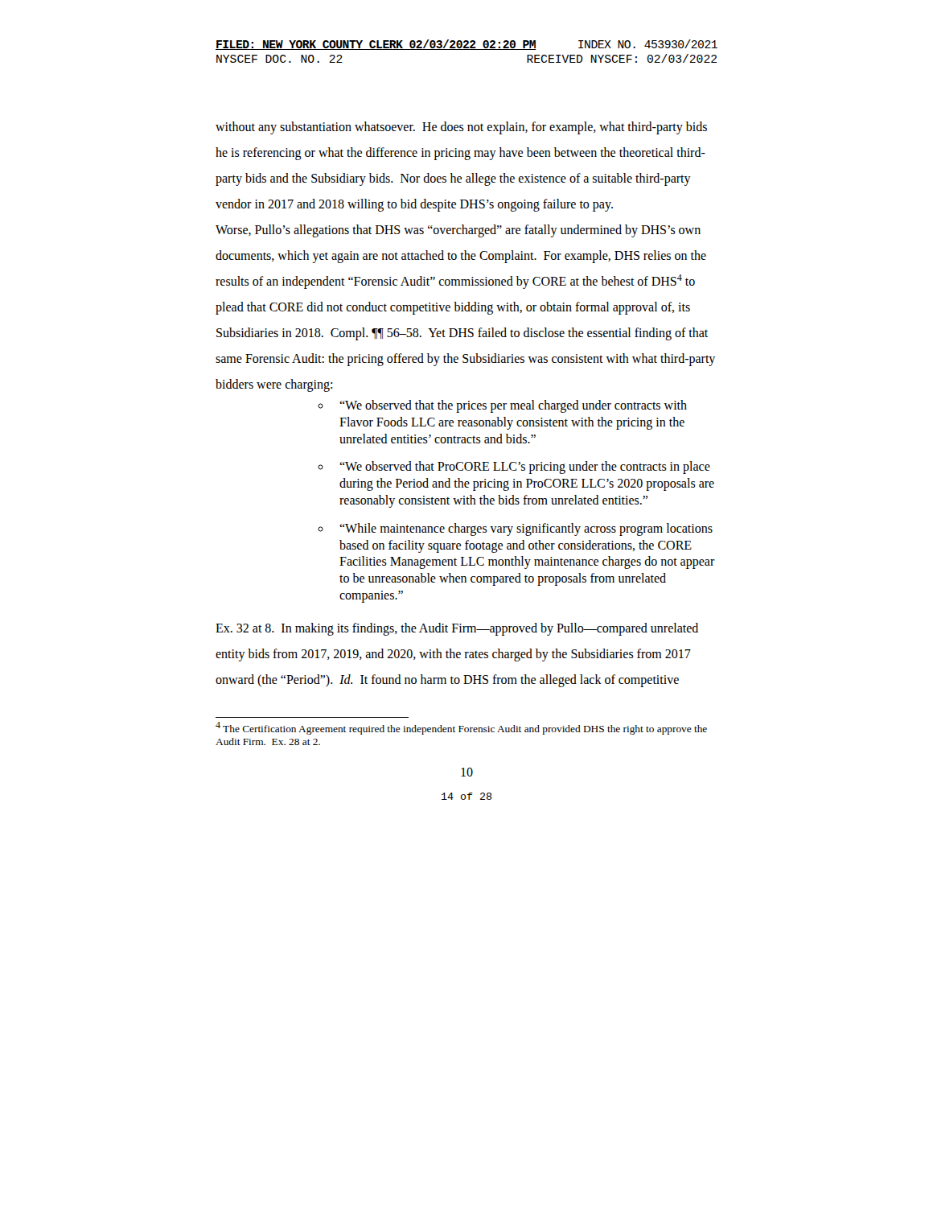FILED: NEW YORK COUNTY CLERK 02/03/2022 02:20 PM INDEX NO. 453930/2021
NYSCEF DOC. NO. 22 RECEIVED NYSCEF: 02/03/2022
without any substantiation whatsoever. He does not explain, for example, what third-party bids he is referencing or what the difference in pricing may have been between the theoretical third-party bids and the Subsidiary bids. Nor does he allege the existence of a suitable third-party vendor in 2017 and 2018 willing to bid despite DHS’s ongoing failure to pay.
Worse, Pullo’s allegations that DHS was “overcharged” are fatally undermined by DHS’s own documents, which yet again are not attached to the Complaint. For example, DHS relies on the results of an independent “Forensic Audit” commissioned by CORE at the behest of DHS4 to plead that CORE did not conduct competitive bidding with, or obtain formal approval of, its Subsidiaries in 2018. Compl. ¶¶ 56–58. Yet DHS failed to disclose the essential finding of that same Forensic Audit: the pricing offered by the Subsidiaries was consistent with what third-party bidders were charging:
“We observed that the prices per meal charged under contracts with Flavor Foods LLC are reasonably consistent with the pricing in the unrelated entities’ contracts and bids.”
“We observed that ProCORE LLC’s pricing under the contracts in place during the Period and the pricing in ProCORE LLC’s 2020 proposals are reasonably consistent with the bids from unrelated entities.”
“While maintenance charges vary significantly across program locations based on facility square footage and other considerations, the CORE Facilities Management LLC monthly maintenance charges do not appear to be unreasonable when compared to proposals from unrelated companies.”
Ex. 32 at 8. In making its findings, the Audit Firm—approved by Pullo—compared unrelated entity bids from 2017, 2019, and 2020, with the rates charged by the Subsidiaries from 2017 onward (the “Period”). Id. It found no harm to DHS from the alleged lack of competitive
4 The Certification Agreement required the independent Forensic Audit and provided DHS the right to approve the Audit Firm. Ex. 28 at 2.
10
14 of 28